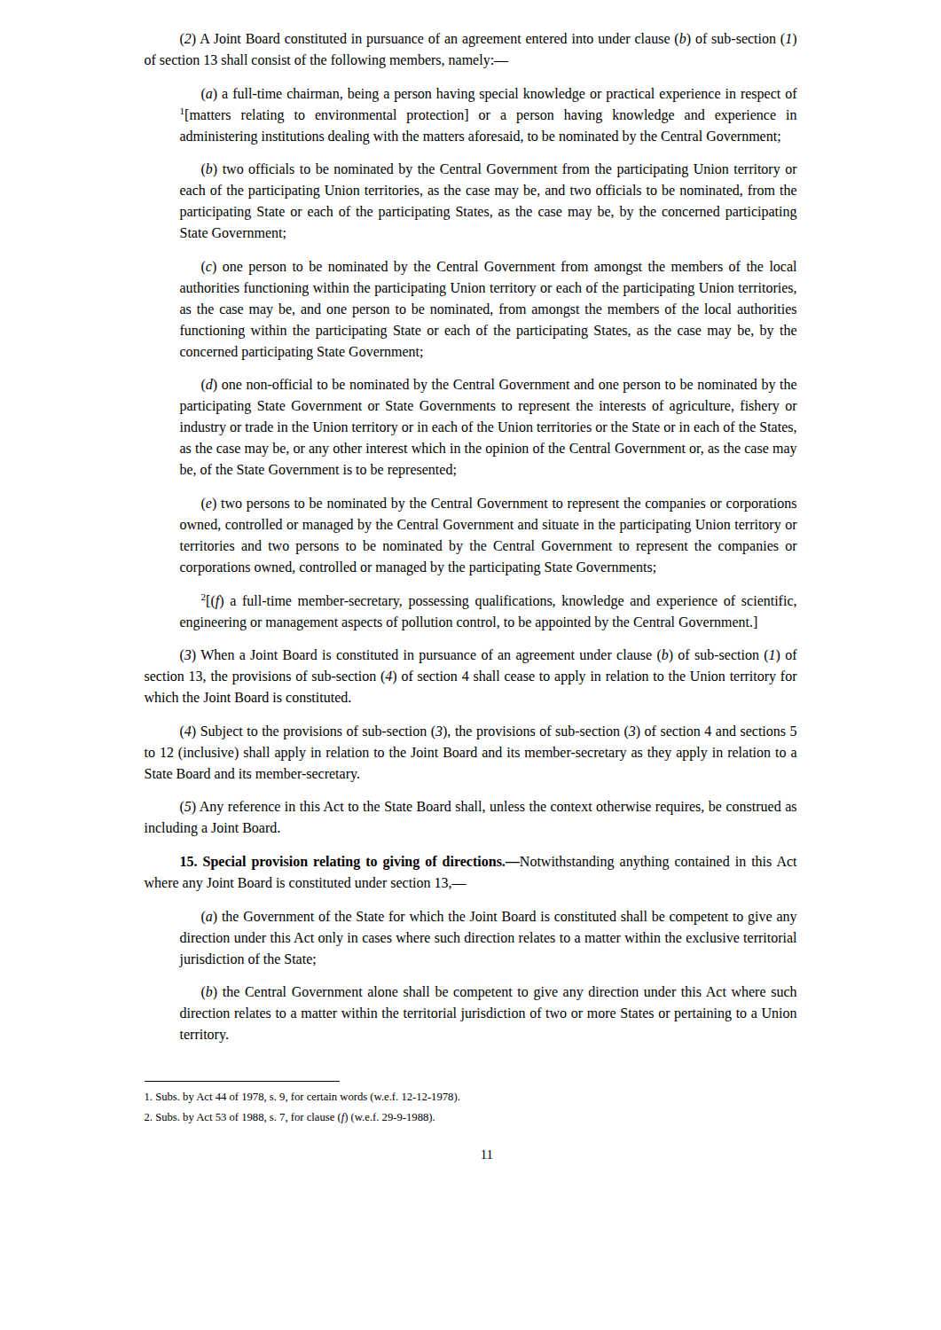(2) A Joint Board constituted in pursuance of an agreement entered into under clause (b) of sub-section (1) of section 13 shall consist of the following members, namely:—
(a) a full-time chairman, being a person having special knowledge or practical experience in respect of 1[matters relating to environmental protection] or a person having knowledge and experience in administering institutions dealing with the matters aforesaid, to be nominated by the Central Government;
(b) two officials to be nominated by the Central Government from the participating Union territory or each of the participating Union territories, as the case may be, and two officials to be nominated, from the participating State or each of the participating States, as the case may be, by the concerned participating State Government;
(c) one person to be nominated by the Central Government from amongst the members of the local authorities functioning within the participating Union territory or each of the participating Union territories, as the case may be, and one person to be nominated, from amongst the members of the local authorities functioning within the participating State or each of the participating States, as the case may be, by the concerned participating State Government;
(d) one non-official to be nominated by the Central Government and one person to be nominated by the participating State Government or State Governments to represent the interests of agriculture, fishery or industry or trade in the Union territory or in each of the Union territories or the State or in each of the States, as the case may be, or any other interest which in the opinion of the Central Government or, as the case may be, of the State Government is to be represented;
(e) two persons to be nominated by the Central Government to represent the companies or corporations owned, controlled or managed by the Central Government and situate in the participating Union territory or territories and two persons to be nominated by the Central Government to represent the companies or corporations owned, controlled or managed by the participating State Governments;
2[(f) a full-time member-secretary, possessing qualifications, knowledge and experience of scientific, engineering or management aspects of pollution control, to be appointed by the Central Government.]
(3) When a Joint Board is constituted in pursuance of an agreement under clause (b) of sub-section (1) of section 13, the provisions of sub-section (4) of section 4 shall cease to apply in relation to the Union territory for which the Joint Board is constituted.
(4) Subject to the provisions of sub-section (3), the provisions of sub-section (3) of section 4 and sections 5 to 12 (inclusive) shall apply in relation to the Joint Board and its member-secretary as they apply in relation to a State Board and its member-secretary.
(5) Any reference in this Act to the State Board shall, unless the context otherwise requires, be construed as including a Joint Board.
15. Special provision relating to giving of directions.—Notwithstanding anything contained in this Act where any Joint Board is constituted under section 13,—
(a) the Government of the State for which the Joint Board is constituted shall be competent to give any direction under this Act only in cases where such direction relates to a matter within the exclusive territorial jurisdiction of the State;
(b) the Central Government alone shall be competent to give any direction under this Act where such direction relates to a matter within the territorial jurisdiction of two or more States or pertaining to a Union territory.
1. Subs. by Act 44 of 1978, s. 9, for certain words (w.e.f. 12-12-1978).
2. Subs. by Act 53 of 1988, s. 7, for clause (f) (w.e.f. 29-9-1988).
11